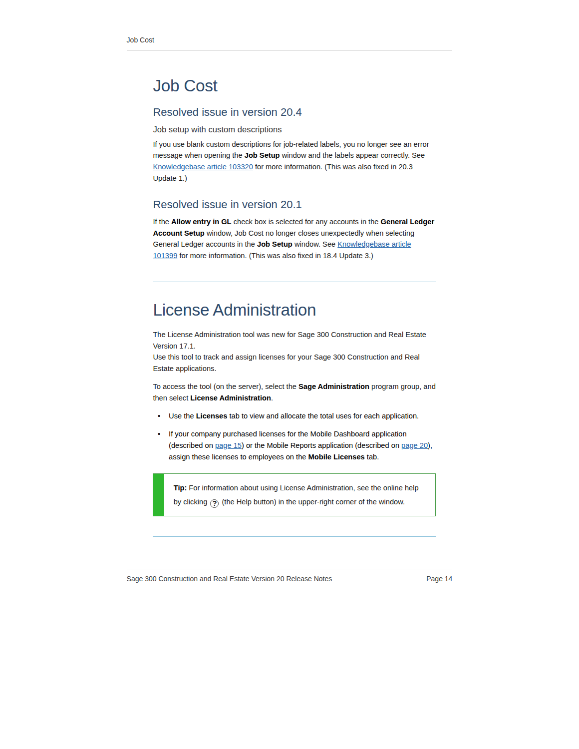Job Cost
Job Cost
Resolved issue in version 20.4
Job setup with custom descriptions
If you use blank custom descriptions for job-related labels, you no longer see an error message when opening the Job Setup window and the labels appear correctly. See Knowledgebase article 103320 for more information. (This was also fixed in 20.3 Update 1.)
Resolved issue in version 20.1
If the Allow entry in GL check box is selected for any accounts in the General Ledger Account Setup window, Job Cost no longer closes unexpectedly when selecting General Ledger accounts in the Job Setup window. See Knowledgebase article 101399 for more information. (This was also fixed in 18.4 Update 3.)
License Administration
The License Administration tool was new for Sage 300 Construction and Real Estate Version 17.1.
Use this tool to track and assign licenses for your Sage 300 Construction and Real Estate applications.
To access the tool (on the server), select the Sage Administration program group, and then select License Administration.
Use the Licenses tab to view and allocate the total uses for each application.
If your company purchased licenses for the Mobile Dashboard application (described on page 15) or the Mobile Reports application (described on page 20), assign these licenses to employees on the Mobile Licenses tab.
Tip: For information about using License Administration, see the online help by clicking ? (the Help button) in the upper-right corner of the window.
Sage 300 Construction and Real Estate Version 20 Release Notes Page 14